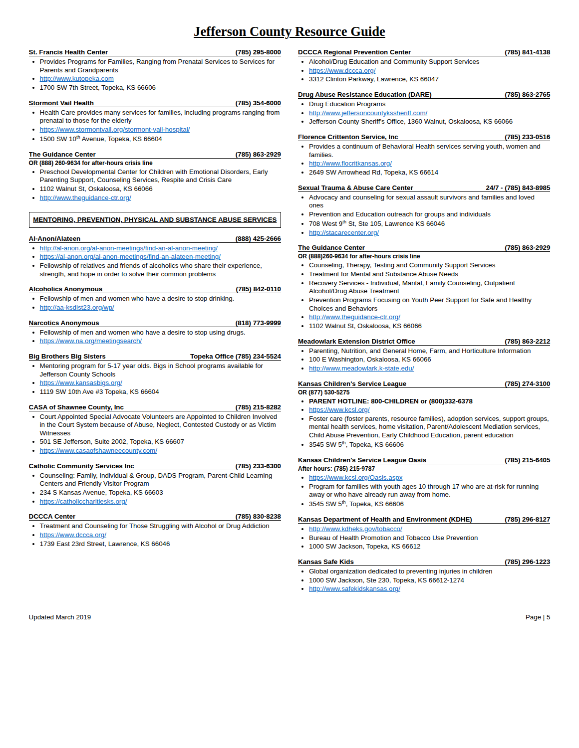Jefferson County Resource Guide
St. Francis Health Center(785) 295-8000
Provides Programs for Families, Ranging from Prenatal Services to Services for Parents and Grandparents
http://www.kutopeka.com
1700 SW 7th Street, Topeka, KS 66606
Stormont Vail Health(785) 354-6000
Health Care provides many services for families, including programs ranging from prenatal to those for the elderly
https://www.stormontvail.org/stormont-vail-hospital/
1500 SW 10th Avenue, Topeka, KS 66604
The Guidance Center(785) 863-2929
OR (888) 260-9634 for after-hours crisis line
Preschool Developmental Center for Children with Emotional Disorders, Early Parenting Support, Counseling Services, Respite and Crisis Care
1102 Walnut St, Oskaloosa, KS 66066
http://www.theguidance-ctr.org/
MENTORING, PREVENTION, PHYSICAL AND SUBSTANCE ABUSE SERVICES
Al-Anon/Alateen(888) 425-2666
http://al-anon.org/al-anon-meetings/find-an-al-anon-meeting/
https://al-anon.org/al-anon-meetings/find-an-alateen-meeting/
Fellowship of relatives and friends of alcoholics who share their experience, strength, and hope in order to solve their common problems
Alcoholics Anonymous(785) 842-0110
Fellowship of men and women who have a desire to stop drinking.
http://aa-ksdist23.org/wp/
Narcotics Anonymous(818) 773-9999
Fellowship of men and women who have a desire to stop using drugs.
https://www.na.org/meetingsearch/
Big Brothers Big Sisters Topeka Office (785) 234-5524
Mentoring program for 5-17 year olds. Bigs in School programs available for Jefferson County Schools
https://www.kansasbigs.org/
1119 SW 10th Ave #3 Topeka, KS 66604
CASA of Shawnee County, Inc(785) 215-8282
Court Appointed Special Advocate Volunteers are Appointed to Children Involved in the Court System because of Abuse, Neglect, Contested Custody or as Victim Witnesses
501 SE Jefferson, Suite 2002, Topeka, KS 66607
https://www.casaofshawneecounty.com/
Catholic Community Services Inc(785) 233-6300
Counseling: Family, Individual & Group, DADS Program, Parent-Child Learning Centers and Friendly Visitor Program
234 S Kansas Avenue, Topeka, KS 66603
https://catholiccharitiesks.org/
DCCCA Center(785) 830-8238
Treatment and Counseling for Those Struggling with Alcohol or Drug Addiction
https://www.dccca.org/
1739 East 23rd Street, Lawrence, KS 66046
DCCCA Regional Prevention Center(785) 841-4138
Alcohol/Drug Education and Community Support Services
https://www.dccca.org/
3312 Clinton Parkway, Lawrence, KS 66047
Drug Abuse Resistance Education (DARE)(785) 863-2765
Drug Education Programs
http://www.jeffersoncountykssheriff.com/
Jefferson County Sheriff's Office, 1360 Walnut, Oskaloosa, KS 66066
Florence Crittenton Service, Inc(785) 233-0516
Provides a continuum of Behavioral Health services serving youth, women and families.
http://www.flocritkansas.org/
2649 SW Arrowhead Rd, Topeka, KS 66614
Sexual Trauma & Abuse Care Center 24/7 - (785) 843-8985
Advocacy and counseling for sexual assault survivors and families and loved ones
Prevention and Education outreach for groups and individuals
708 West 9th St, Ste 105, Lawrence KS 66046
http://stacarecenter.org/
The Guidance Center(785) 863-2929
OR (888)260-9634 for after-hours crisis line
Counseling, Therapy, Testing and Community Support Services
Treatment for Mental and Substance Abuse Needs
Recovery Services - Individual, Marital, Family Counseling, Outpatient Alcohol/Drug Abuse Treatment
Prevention Programs Focusing on Youth Peer Support for Safe and Healthy Choices and Behaviors
http://www.theguidance-ctr.org/
1102 Walnut St, Oskaloosa, KS 66066
Meadowlark Extension District Office(785) 863-2212
Parenting, Nutrition, and General Home, Farm, and Horticulture Information
100 E Washington, Oskaloosa, KS 66066
http://www.meadowlark.k-state.edu/
Kansas Children's Service League(785) 274-3100
OR (877) 530-5275
PARENT HOTLINE: 800-CHILDREN or (800)332-6378
https://www.kcsl.org/
Foster care (foster parents, resource families), adoption services, support groups, mental health services, home visitation, Parent/Adolescent Mediation services, Child Abuse Prevention, Early Childhood Education, parent education
3545 SW 5th, Topeka, KS 66606
Kansas Children's Service League Oasis(785) 215-6405
After hours: (785) 215-9787
https://www.kcsl.org/Oasis.aspx
Program for families with youth ages 10 through 17 who are at-risk for running away or who have already run away from home.
3545 SW 5th, Topeka, KS 66606
Kansas Department of Health and Environment (KDHE)(785) 296-8127
http://www.kdheks.gov/tobacco/
Bureau of Health Promotion and Tobacco Use Prevention
1000 SW Jackson, Topeka, KS 66612
Kansas Safe Kids(785) 296-1223
Global organization dedicated to preventing injuries in children
1000 SW Jackson, Ste 230, Topeka, KS 66612-1274
http://www.safekidskansas.org/
Updated March 2019
Page | 5